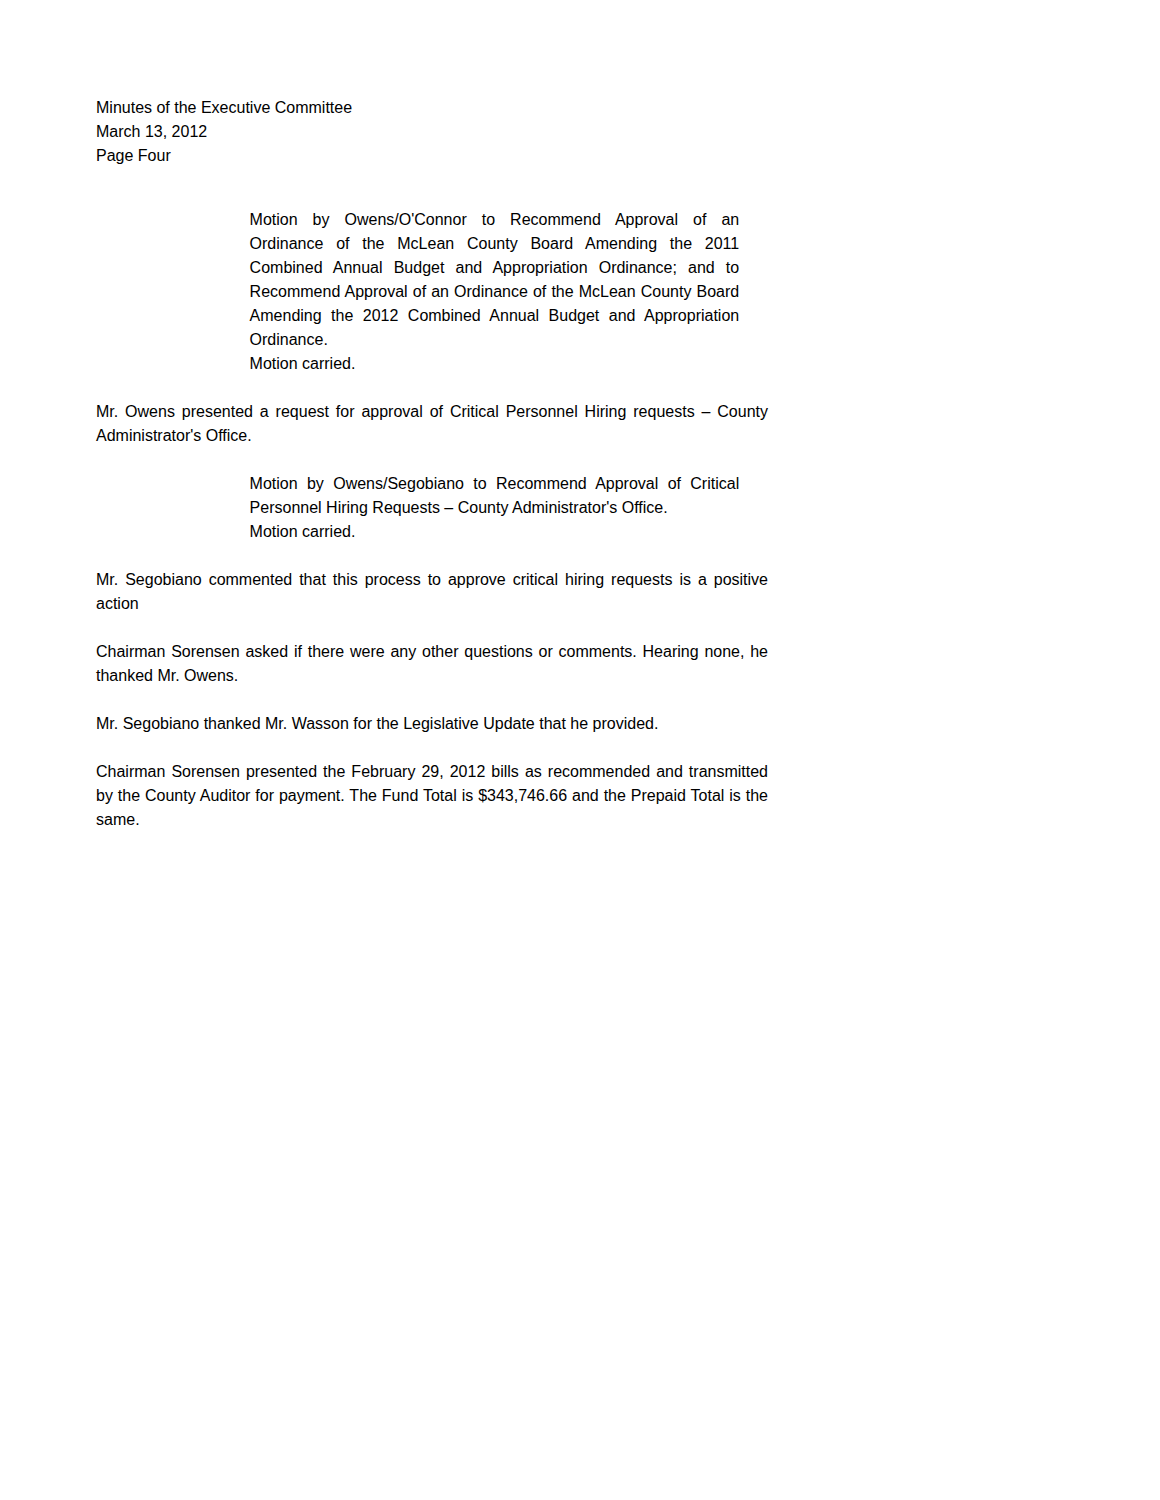Minutes of the Executive Committee
March 13, 2012
Page Four
Motion by Owens/O'Connor to Recommend Approval of an Ordinance of the McLean County Board Amending the 2011 Combined Annual Budget and Appropriation Ordinance; and to Recommend Approval of an Ordinance of the McLean County Board Amending the 2012 Combined Annual Budget and Appropriation Ordinance.
Motion carried.
Mr. Owens presented a request for approval of Critical Personnel Hiring requests – County Administrator's Office.
Motion by Owens/Segobiano to Recommend Approval of Critical Personnel Hiring Requests – County Administrator's Office.
Motion carried.
Mr. Segobiano commented that this process to approve critical hiring requests is a positive action
Chairman Sorensen asked if there were any other questions or comments. Hearing none, he thanked Mr. Owens.
Mr. Segobiano thanked Mr. Wasson for the Legislative Update that he provided.
Chairman Sorensen presented the February 29, 2012 bills as recommended and transmitted by the County Auditor for payment. The Fund Total is $343,746.66 and the Prepaid Total is the same.